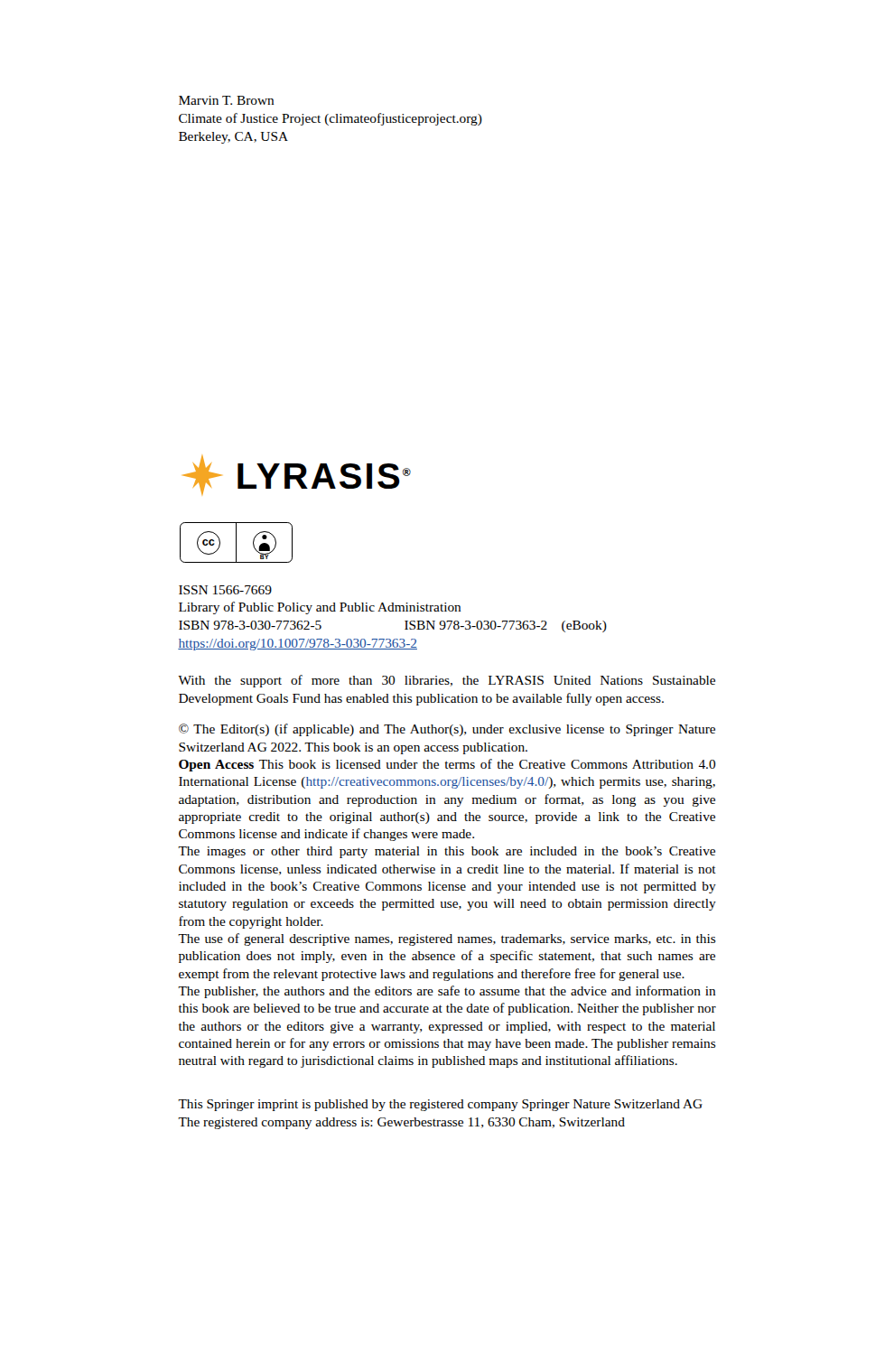Marvin T. Brown
Climate of Justice Project (climateofjusticeproject.org)
Berkeley, CA, USA
LYRASIS®
cc
BY
ISSN 1566-7669
Library of Public Policy and Public Administration
ISBN 978-3-030-77362-5 ISBN 978-3-030-77363-2 (eBook)
https://doi.org/10.1007/978-3-030-77363-2
With the support of more than 30 libraries, the LYRASIS United Nations Sustainable Development Goals Fund has enabled this publication to be available fully open access.
© The Editor(s) (if applicable) and The Author(s), under exclusive license to Springer Nature Switzerland AG 2022. This book is an open access publication.
Open Access This book is licensed under the terms of the Creative Commons Attribution 4.0 International License (http://creativecommons.org/licenses/by/4.0/), which permits use, sharing, adaptation, distribution and reproduction in any medium or format, as long as you give appropriate credit to the original author(s) and the source, provide a link to the Creative Commons license and indicate if changes were made.
The images or other third party material in this book are included in the book’s Creative Commons license, unless indicated otherwise in a credit line to the material. If material is not included in the book’s Creative Commons license and your intended use is not permitted by statutory regulation or exceeds the permitted use, you will need to obtain permission directly from the copyright holder.
The use of general descriptive names, registered names, trademarks, service marks, etc. in this publication does not imply, even in the absence of a specific statement, that such names are exempt from the relevant protective laws and regulations and therefore free for general use.
The publisher, the authors and the editors are safe to assume that the advice and information in this book are believed to be true and accurate at the date of publication. Neither the publisher nor the authors or the editors give a warranty, expressed or implied, with respect to the material contained herein or for any errors or omissions that may have been made. The publisher remains neutral with regard to jurisdictional claims in published maps and institutional affiliations.
This Springer imprint is published by the registered company Springer Nature Switzerland AG
The registered company address is: Gewerbestrasse 11, 6330 Cham, Switzerland